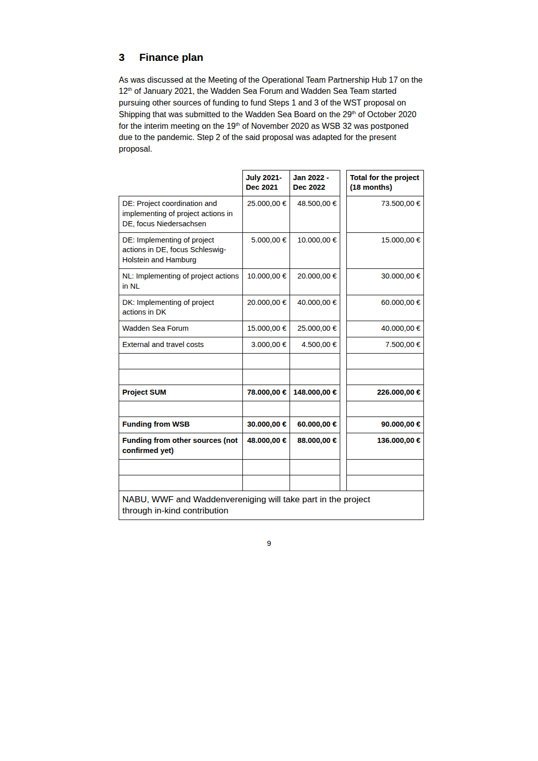3 Finance plan
As was discussed at the Meeting of the Operational Team Partnership Hub 17 on the 12th of January 2021, the Wadden Sea Forum and Wadden Sea Team started pursuing other sources of funding to fund Steps 1 and 3 of the WST proposal on Shipping that was submitted to the Wadden Sea Board on the 29th of October 2020 for the interim meeting on the 19th of November 2020 as WSB 32 was postponed due to the pandemic. Step 2 of the said proposal was adapted for the present proposal.
| | July 2021- Dec 2021 | Jan 2022 - Dec 2022 | | Total for the project (18 months) |
| DE: Project coordination and implementing of project actions in DE, focus Niedersachsen | 25.000,00 € | 48.500,00 € | | 73.500,00 € |
| DE: Implementing of project actions in DE, focus Schleswig-Holstein and Hamburg | 5.000,00 € | 10.000,00 € | | 15.000,00 € |
| NL: Implementing of project actions in NL | 10.000,00 € | 20.000,00 € | | 30.000,00 € |
| DK: Implementing of project actions in DK | 20.000,00 € | 40.000,00 € | | 60.000,00 € |
| Wadden Sea Forum | 15.000,00 € | 25.000,00 € | | 40.000,00 € |
| External and travel costs | 3.000,00 € | 4.500,00 € | | 7.500,00 € |
| Project SUM | 78.000,00 € | 148.000,00 € | | 226.000,00 € |
| Funding from WSB | 30.000,00 € | 60.000,00 € | | 90.000,00 € |
| Funding from other sources (not confirmed yet) | 48.000,00 € | 88.000,00 € | | 136.000,00 € |
| NABU, WWF and Waddenvereniging will take part in the project through in-kind contribution |
9